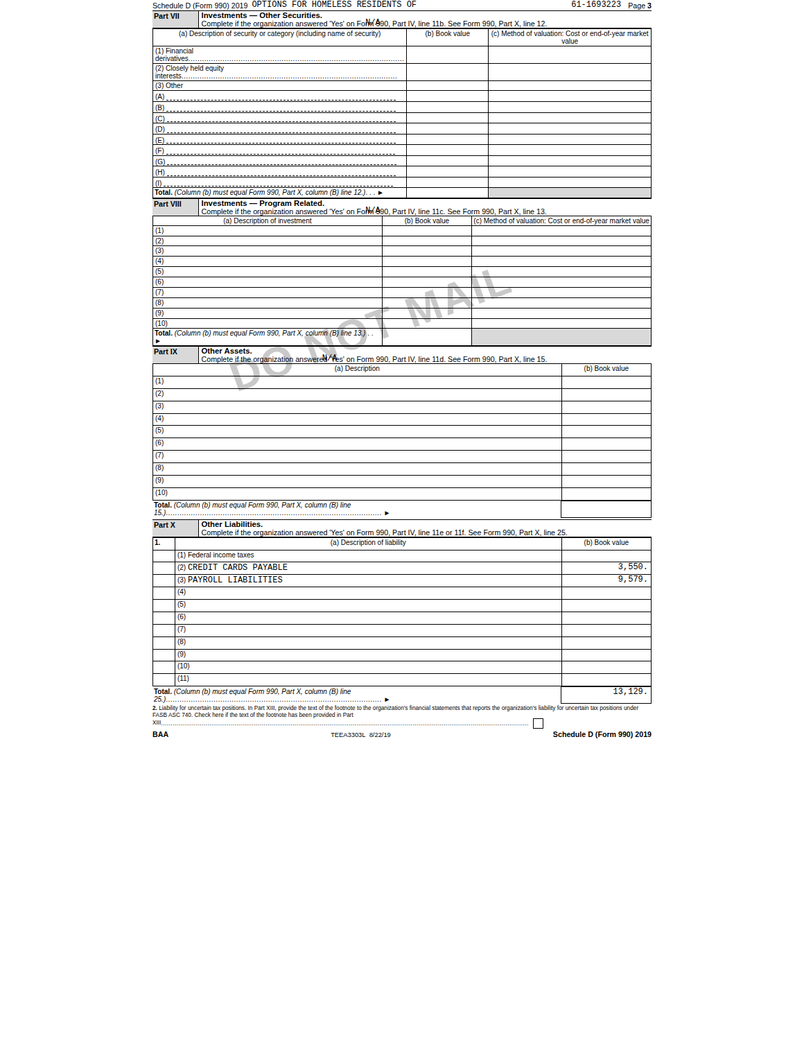DO NOT MAIL
Schedule D (Form 990) 2019
OPTIONS FOR HOMELESS RESIDENTS OF
61-1693223
Page 3
Part VII
Investments — Other Securities.
Complete if the organization answered 'Yes' on Form 990, Part IV, line 11b. See Form 990, Part X, line 12.
N/A
| (a) Description of security or category (including name of security) | (b) Book value | (c) Method of valuation: Cost or end-of-year market value |
| (1) Financial derivatives | | |
| (2) Closely held equity interests | | |
| (3) Other | | |
| (A) | | |
| (B) | | |
| (C) | | |
| (D) | | |
| (E) | | |
| (F) | | |
| (G) | | |
| (H) | | |
| (I) | | |
| Total. (Column (b) must equal Form 990, Part X, column (B) line 12.) . . . ► | | |
Part VIII
Investments — Program Related.
Complete if the organization answered 'Yes' on Form 990, Part IV, line 11c. See Form 990, Part X, line 13.
N/A
| (a) Description of investment | (b) Book value | (c) Method of valuation: Cost or end-of-year market value |
| (1) | | |
| (2) | | |
| (3) | | |
| (4) | | |
| (5) | | |
| (6) | | |
| (7) | | |
| (8) | | |
| (9) | | |
| (10) | | |
| Total. (Column (b) must equal Form 990, Part X, column (B) line 13.) . . ► | | |
Part IX
Other Assets.
Complete if the organization answered 'Yes' on Form 990, Part IV, line 11d. See Form 990, Part X, line 15.
N/A
| (a) Description | (b) Book value |
| (1) | |
| (2) | |
| (3) | |
| (4) | |
| (5) | |
| (6) | |
| (7) | |
| (8) | |
| (9) | |
| (10) | |
| Total. (Column (b) must equal Form 990, Part X, column (B) line 15.) ► | |
Part X
Other Liabilities.
Complete if the organization answered 'Yes' on Form 990, Part IV, line 11e or 11f. See Form 990, Part X, line 25.
| 1. | (a) Description of liability | (b) Book value |
| | (1) Federal income taxes | |
| | (2) CREDIT CARDS PAYABLE | 3,550. |
| | (3) PAYROLL LIABILITIES | 9,579. |
| | (4) | |
| | (5) | |
| | (6) | |
| | (7) | |
| | (8) | |
| | (9) | |
| | (10) | |
| | (11) | |
| Total. (Column (b) must equal Form 990, Part X, column (B) line 25.) ► | 13,129. |
2. Liability for uncertain tax positions. In Part XIII, provide the text of the footnote to the organization's financial statements that reports the organization's liability for uncertain tax positions under FASB ASC 740. Check here if the text of the footnote has been provided in Part XIII
BAA
TEEA3303L 8/22/19
Schedule D (Form 990) 2019